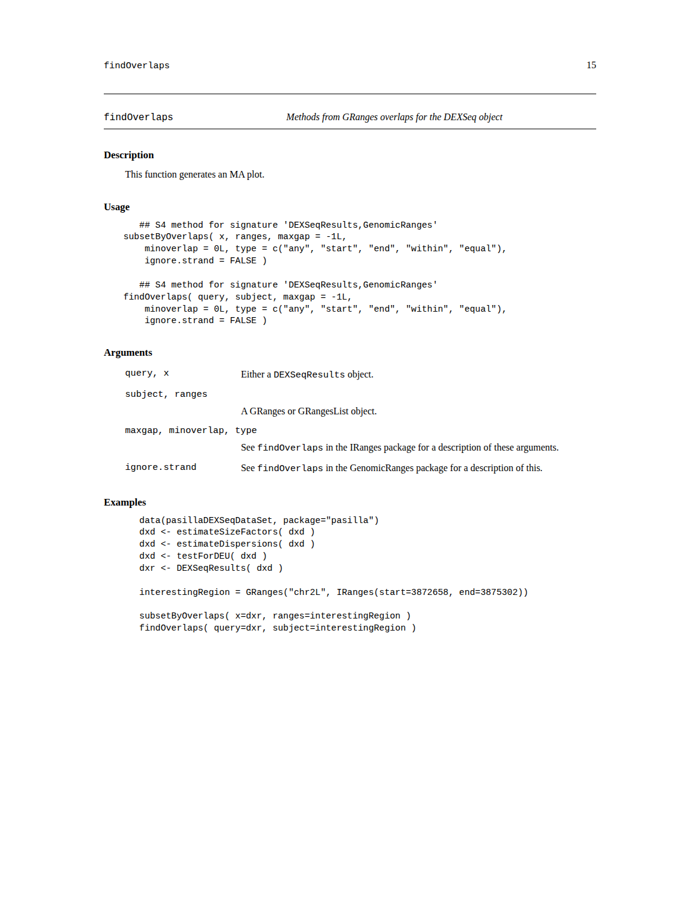findOverlaps
15
findOverlaps
Methods from GRanges overlaps for the DEXSeq object
Description
This function generates an MA plot.
Usage
   ## S4 method for signature 'DEXSeqResults,GenomicRanges'
subsetByOverlaps( x, ranges, maxgap = -1L,
    minoverlap = 0L, type = c("any", "start", "end", "within", "equal"),
    ignore.strand = FALSE )

   ## S4 method for signature 'DEXSeqResults,GenomicRanges'
findOverlaps( query, subject, maxgap = -1L,
    minoverlap = 0L, type = c("any", "start", "end", "within", "equal"),
    ignore.strand = FALSE )
Arguments
query, x
Either a DEXSeqResults object.
subject, ranges
A GRanges or GRangesList object.
maxgap, minoverlap, type
See findOverlaps in the IRanges package for a description of these arguments.
ignore.strand
See findOverlaps in the GenomicRanges package for a description of this.
Examples
   data(pasillaDEXSeqDataSet, package="pasilla")
   dxd <- estimateSizeFactors( dxd )
   dxd <- estimateDispersions( dxd )
   dxd <- testForDEU( dxd )
   dxr <- DEXSeqResults( dxd )

   interestingRegion = GRanges("chr2L", IRanges(start=3872658, end=3875302))

   subsetByOverlaps( x=dxr, ranges=interestingRegion )
   findOverlaps( query=dxr, subject=interestingRegion )